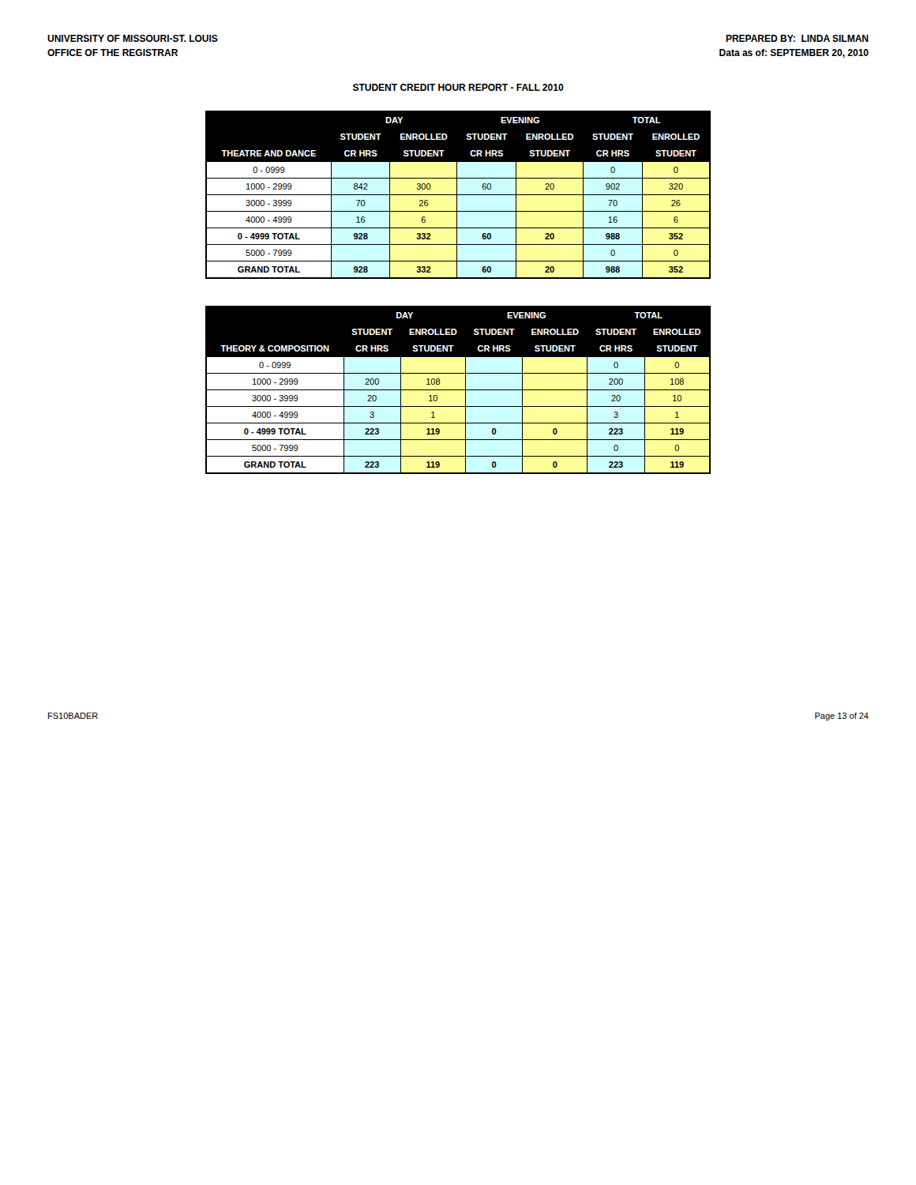UNIVERSITY OF MISSOURI-ST. LOUIS
OFFICE OF THE REGISTRAR
PREPARED BY: LINDA SILMAN
Data as of: SEPTEMBER 20, 2010
STUDENT CREDIT HOUR REPORT - FALL 2010
| | DAY | EVENING | TOTAL |
| --- | --- | --- | --- |
| | STUDENT | ENROLLED | STUDENT | ENROLLED | STUDENT | ENROLLED |
| THEATRE AND DANCE | CR HRS | STUDENT | CR HRS | STUDENT | CR HRS | STUDENT |
| 0 - 0999 | | | | | 0 | 0 |
| 1000 - 2999 | 842 | 300 | 60 | 20 | 902 | 320 |
| 3000 - 3999 | 70 | 26 | | | 70 | 26 |
| 4000 - 4999 | 16 | 6 | | | 16 | 6 |
| 0 - 4999 TOTAL | 928 | 332 | 60 | 20 | 988 | 352 |
| 5000 - 7999 | | | | | 0 | 0 |
| GRAND TOTAL | 928 | 332 | 60 | 20 | 988 | 352 |
| | DAY | EVENING | TOTAL |
| --- | --- | --- | --- |
| | STUDENT | ENROLLED | STUDENT | ENROLLED | STUDENT | ENROLLED |
| THEORY & COMPOSITION | CR HRS | STUDENT | CR HRS | STUDENT | CR HRS | STUDENT |
| 0 - 0999 | | | | | 0 | 0 |
| 1000 - 2999 | 200 | 108 | | | 200 | 108 |
| 3000 - 3999 | 20 | 10 | | | 20 | 10 |
| 4000 - 4999 | 3 | 1 | | | 3 | 1 |
| 0 - 4999 TOTAL | 223 | 119 | 0 | 0 | 223 | 119 |
| 5000 - 7999 | | | | | 0 | 0 |
| GRAND TOTAL | 223 | 119 | 0 | 0 | 223 | 119 |
FS10BADER
Page 13 of 24